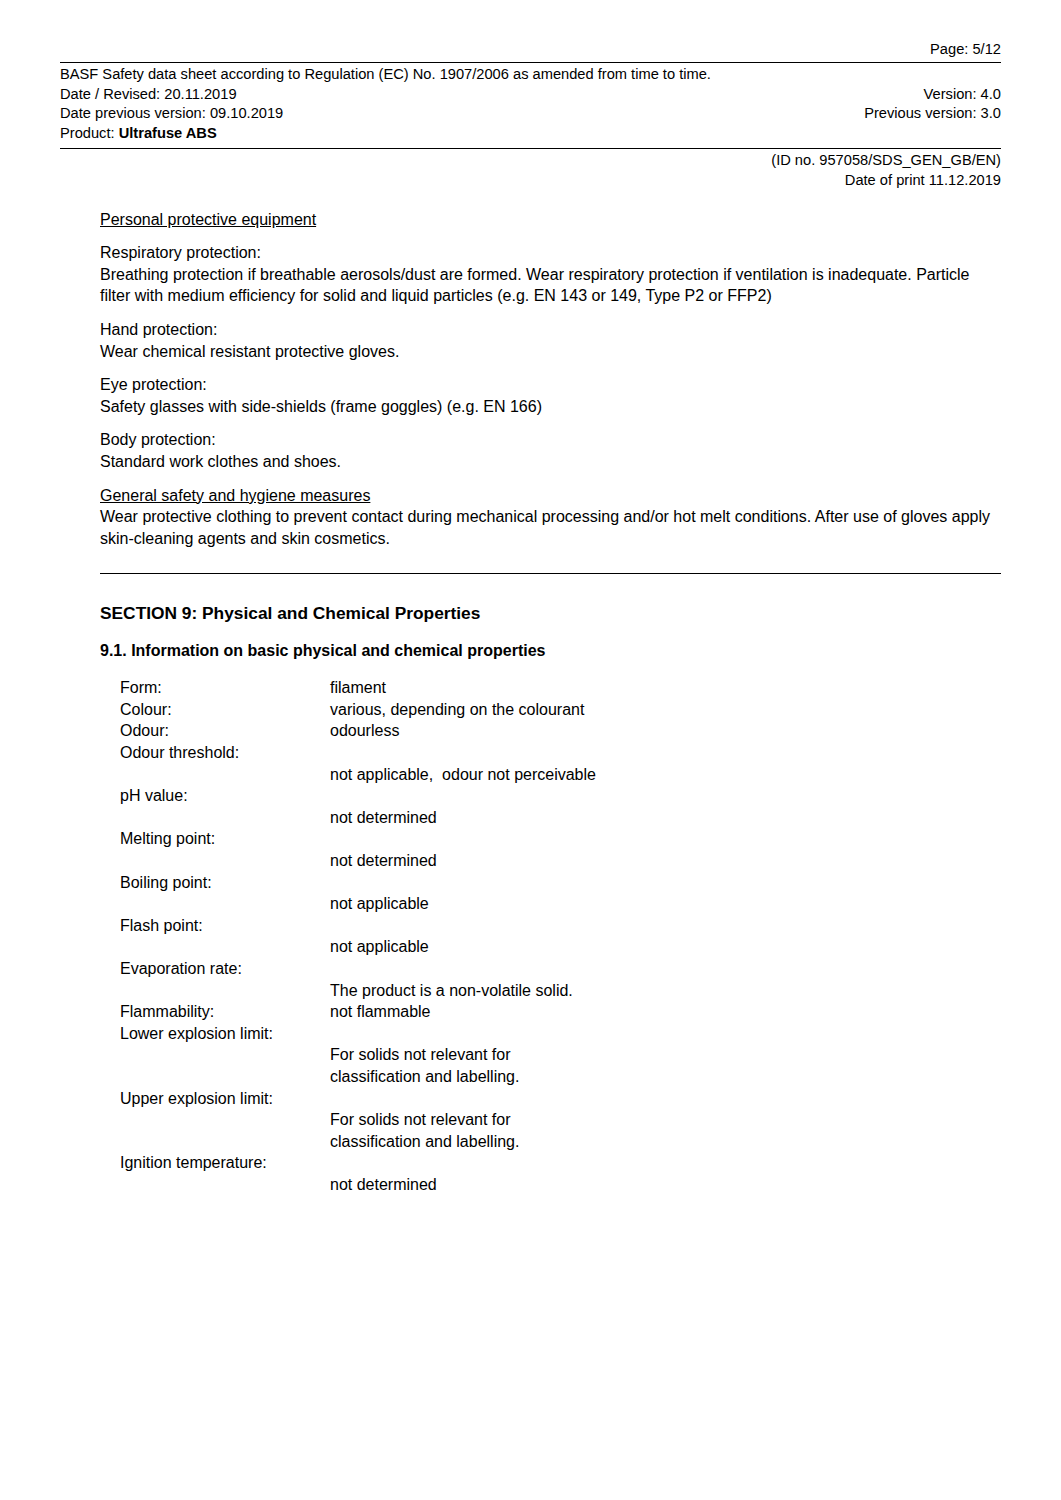Page: 5/12
BASF Safety data sheet according to Regulation (EC) No. 1907/2006 as amended from time to time.
Date / Revised: 20.11.2019
Version: 4.0
Date previous version: 09.10.2019
Previous version: 3.0
Product: Ultrafuse ABS
(ID no. 957058/SDS_GEN_GB/EN)
Date of print 11.12.2019
Personal protective equipment
Respiratory protection:
Breathing protection if breathable aerosols/dust are formed. Wear respiratory protection if ventilation is inadequate. Particle filter with medium efficiency for solid and liquid particles (e.g. EN 143 or 149, Type P2 or FFP2)
Hand protection:
Wear chemical resistant protective gloves.
Eye protection:
Safety glasses with side-shields (frame goggles) (e.g. EN 166)
Body protection:
Standard work clothes and shoes.
General safety and hygiene measures
Wear protective clothing to prevent contact during mechanical processing and/or hot melt conditions. After use of gloves apply skin-cleaning agents and skin cosmetics.
SECTION 9: Physical and Chemical Properties
9.1. Information on basic physical and chemical properties
| Form: | filament |
| Colour: | various, depending on the colourant |
| Odour: | odourless |
| Odour threshold: | |
| | not applicable, odour not perceivable |
| pH value: | |
| | not determined |
| Melting point: | |
| | not determined |
| Boiling point: | |
| | not applicable |
| Flash point: | |
| | not applicable |
| Evaporation rate: | |
| | The product is a non-volatile solid. |
| Flammability: | not flammable |
| Lower explosion limit: | |
| | For solids not relevant for classification and labelling. |
| Upper explosion limit: | |
| | For solids not relevant for classification and labelling. |
| Ignition temperature: | |
| | not determined |